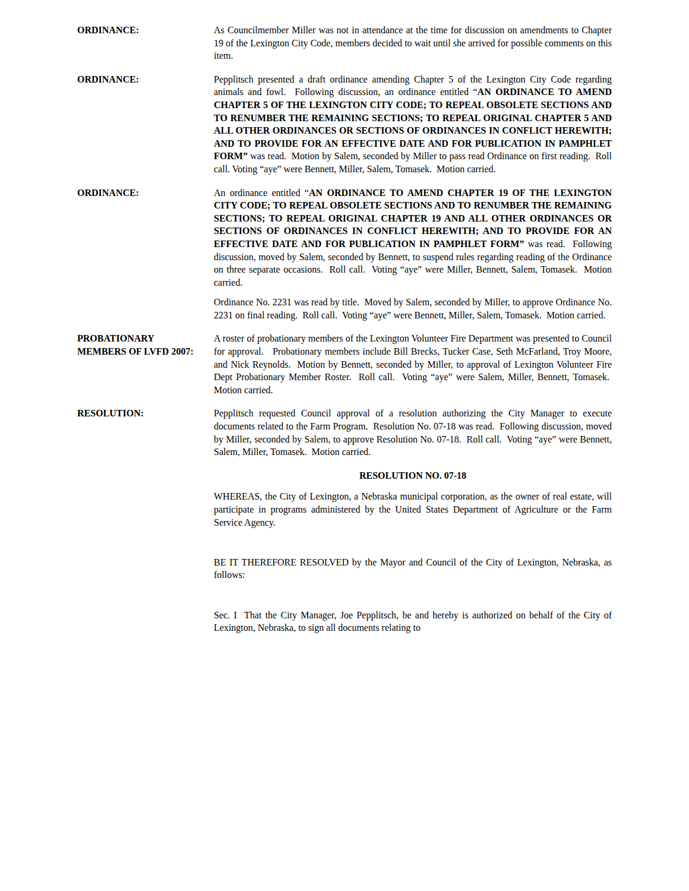ORDINANCE:
As Councilmember Miller was not in attendance at the time for discussion on amendments to Chapter 19 of the Lexington City Code, members decided to wait until she arrived for possible comments on this item.
ORDINANCE:
Pepplitsch presented a draft ordinance amending Chapter 5 of the Lexington City Code regarding animals and fowl. Following discussion, an ordinance entitled “AN ORDINANCE TO AMEND CHAPTER 5 OF THE LEXINGTON CITY CODE; TO REPEAL OBSOLETE SECTIONS AND TO RENUMBER THE REMAINING SECTIONS; TO REPEAL ORIGINAL CHAPTER 5 AND ALL OTHER ORDINANCES OR SECTIONS OF ORDINANCES IN CONFLICT HEREWITH; AND TO PROVIDE FOR AN EFFECTIVE DATE AND FOR PUBLICATION IN PAMPHLET FORM” was read. Motion by Salem, seconded by Miller to pass read Ordinance on first reading. Roll call. Voting “aye” were Bennett, Miller, Salem, Tomasek. Motion carried.
ORDINANCE:
An ordinance entitled “AN ORDINANCE TO AMEND CHAPTER 19 OF THE LEXINGTON CITY CODE; TO REPEAL OBSOLETE SECTIONS AND TO RENUMBER THE REMAINING SECTIONS; TO REPEAL ORIGINAL CHAPTER 19 AND ALL OTHER ORDINANCES OR SECTIONS OF ORDINANCES IN CONFLICT HEREWITH; AND TO PROVIDE FOR AN EFFECTIVE DATE AND FOR PUBLICATION IN PAMPHLET FORM” was read. Following discussion, moved by Salem, seconded by Bennett, to suspend rules regarding reading of the Ordinance on three separate occasions. Roll call. Voting “aye” were Miller, Bennett, Salem, Tomasek. Motion carried.
Ordinance No. 2231 was read by title. Moved by Salem, seconded by Miller, to approve Ordinance No. 2231 on final reading. Roll call. Voting “aye” were Bennett, Miller, Salem, Tomasek. Motion carried.
PROBATIONARY MEMBERS OF LVFD 2007:
A roster of probationary members of the Lexington Volunteer Fire Department was presented to Council for approval. Probationary members include Bill Brecks, Tucker Case, Seth McFarland, Troy Moore, and Nick Reynolds. Motion by Bennett, seconded by Miller, to approval of Lexington Volunteer Fire Dept Probationary Member Roster. Roll call. Voting “aye” were Salem, Miller, Bennett, Tomasek. Motion carried.
RESOLUTION:
Pepplitsch requested Council approval of a resolution authorizing the City Manager to execute documents related to the Farm Program. Resolution No. 07-18 was read. Following discussion, moved by Miller, seconded by Salem, to approve Resolution No. 07-18. Roll call. Voting “aye” were Bennett, Salem, Miller, Tomasek. Motion carried.
RESOLUTION NO. 07-18
WHEREAS, the City of Lexington, a Nebraska municipal corporation, as the owner of real estate, will participate in programs administered by the United States Department of Agriculture or the Farm Service Agency.
BE IT THEREFORE RESOLVED by the Mayor and Council of the City of Lexington, Nebraska, as follows:
Sec. I That the City Manager, Joe Pepplitsch, be and hereby is authorized on behalf of the City of Lexington, Nebraska, to sign all documents relating to